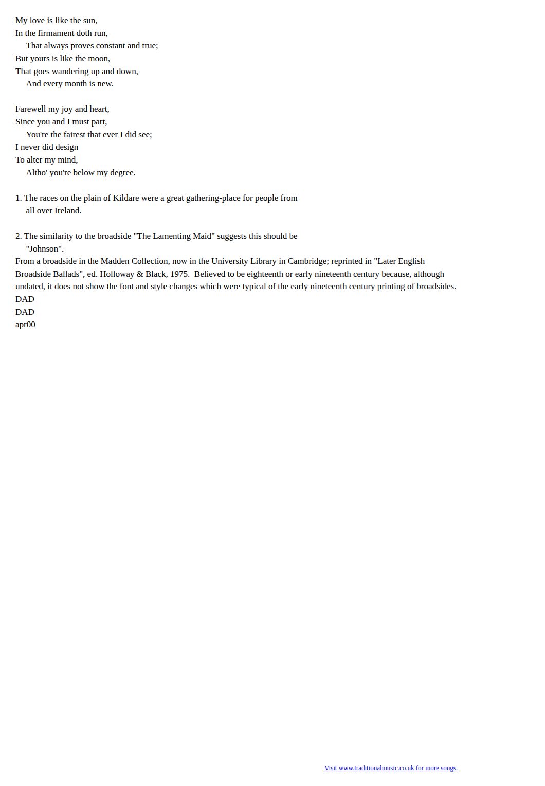My love is like the sun, In the firmament doth run, That always proves constant and true; But yours is like the moon, That goes wandering up and down, And every month is new.
Farewell my joy and heart, Since you and I must part, You're the fairest that ever I did see; I never did design To alter my mind, Altho' you're below my degree.
1. The races on the plain of Kildare were a great gathering-place for people from all over Ireland.
2. The similarity to the broadside "The Lamenting Maid" suggests this should be "Johnson". From a broadside in the Madden Collection, now in the University Library in Cambridge; reprinted in "Later English Broadside Ballads", ed. Holloway & Black, 1975. Believed to be eighteenth or early nineteenth century because, although undated, it does not show the font and style changes which were typical of the early nineteenth century printing of broadsides. DAD DAD apr00
Visit www.traditionalmusic.co.uk for more songs.